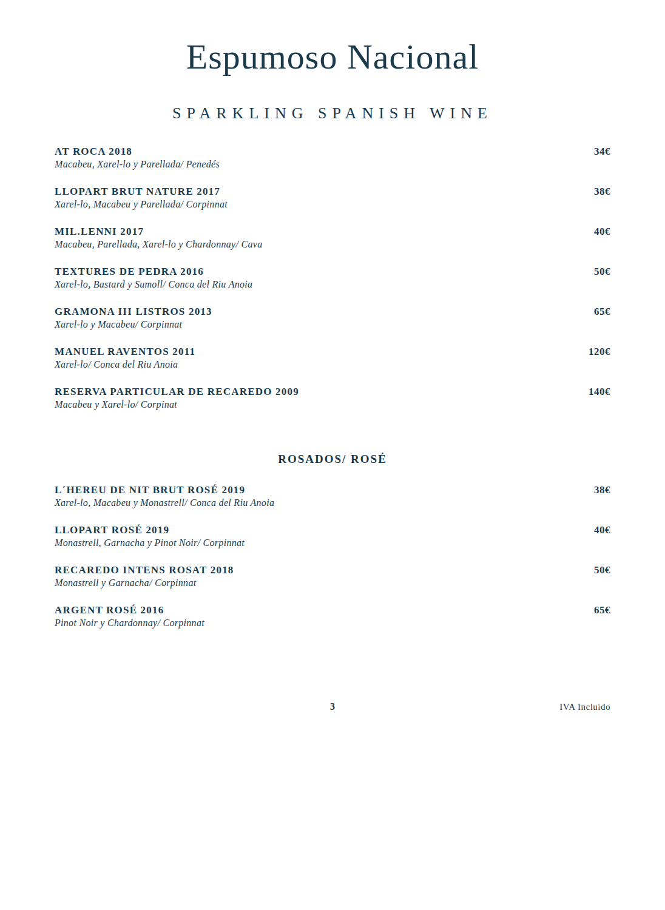Espumoso Nacional
Sparkling Spanish Wine
At Roca 2018 34€
Macabeu, Xarel-lo y Parellada/ Penedés
Llopart Brut Nature 2017 38€
Xarel-lo, Macabeu y Parellada/ Corpinnat
Mil.Lenni 2017 40€
Macabeu, Parellada, Xarel-lo y Chardonnay/ Cava
Textures de Pedra 2016 50€
Xarel-lo, Bastard y Sumoll/ Conca del Riu Anoia
Gramona III Listros 2013 65€
Xarel-lo y Macabeu/ Corpinnat
Manuel Raventos 2011 120€
Xarel-lo/ Conca del Riu Anoia
Reserva Particular de Recaredo 2009 140€
Macabeu y Xarel-lo/ Corpinat
Rosados/ Rosé
L´Hereu de Nit Brut Rosé 2019 38€
Xarel-lo, Macabeu y Monastrell/ Conca del Riu Anoia
Llopart Rosé 2019 40€
Monastrell, Garnacha y Pinot Noir/ Corpinnat
Recaredo Intens Rosat 2018 50€
Monastrell y Garnacha/ Corpinnat
Argent Rosé 2016 65€
Pinot Noir y Chardonnay/ Corpinnat
3 IVA Incluido